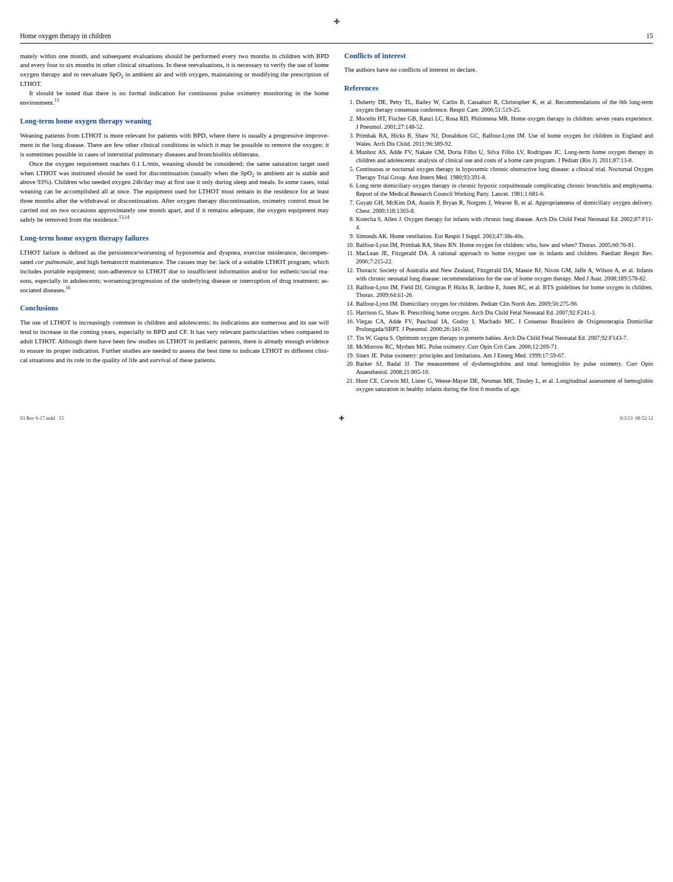✚
Home oxygen therapy in children 15
mately within one month, and subsequent evaluations should be performed every two months in children with BPD and every four to six months in other clinical situations. In these reevaluations, it is necessary to verify the use of home oxygen therapy and to reevaluate SpO2 in ambient air and with oxygen, maintaining or modifying the prescription of LTHOT.
It should be noted that there is no formal indication for continuous pulse oximetry monitoring in the home environment.13
Long-term home oxygen therapy weaning
Weaning patients from LTHOT is more relevant for patients with BPD, where there is usually a progressive improvement in the lung disease. There are few other clinical conditions in which it may be possible to remove the oxygen; it is sometimes possible in cases of interstitial pulmonary diseases and bronchiolitis obliterans.
Once the oxygen requirement reaches 0.1 L/min, weaning should be considered; the same saturation target used when LTHOT was instituted should be used for discontinuation (usually when the SpO2 in ambient air is stable and above 93%). Children who needed oxygen 24h/day may at first use it only during sleep and meals. In some cases, total weaning can be accomplished all at once. The equipment used for LTHOT must remain in the residence for at least three months after the withdrawal or discontinuation. After oxygen therapy discontinuation, oximetry control must be carried out on two occasions approximately one month apart, and if it remains adequate, the oxygen equipment may safely be removed from the residence.13,14
Long-term home oxygen therapy failures
LTHOT failure is defined as the persistence/worsening of hypoxemia and dyspnea, exercise intolerance, decompensated cor pulmonale, and high hematocrit maintenance. The causes may be: lack of a suitable LTHOT program, which includes portable equipment; non-adherence to LTHOT due to insufficient information and/or for esthetic/social reasons, especially in adolescents; worsening/progression of the underlying disease or interruption of drug treatment; associated diseases.16
Conclusions
The use of LTHOT is increasingly common in children and adolescents; its indications are numerous and its use will tend to increase in the coming years, especially in BPD and CF. It has very relevant particularities when compared to adult LTHOT. Although there have been few studies on LTHOT in pediatric patients, there is already enough evidence to ensure its proper indication. Further studies are needed to assess the best time to indicate LTHOT in different clinical situations and its role in the quality of life and survival of these patients.
Conflicts of interest
The authors have no conflicts of interest to declare.
References
Doherty DE, Petty TL, Bailey W, Carlin B, Cassaburi R, Christopher K, et al. Recommendations of the 6th long-term oxygen therapy consensus conference. Respir Care. 2006;51:519-25.
Mocelin HT, Fischer GB, Ranzi LC, Rosa RD, Philomena MR. Home oxygen therapy in children: seven years experience. J Pneumol. 2001;27:148-52.
Primhak RA, Hicks B, Shaw NJ, Donaldson GC, Balfour-Lynn IM. Use of home oxygen for children in England and Wales. Arch Dis Child. 2011;96:389-92.
Munhoz AS, Adde FV, Nakaie CM, Doria Filho U, Silva Filho LV, Rodrigues JC. Long-term home oxygen therapy in children and adolescents: analysis of clinical use and costs of a home care program. J Pediatr (Rio J). 2011;87:13-8.
Continuous or nocturnal oxygen therapy in hypoxemic chronic obstructive lung disease: a clinical trial. Nocturnal Oxygen Therapy Trial Group. Ann Intern Med. 1980;93:391-8.
Long term domiciliary oxygen therapy in chronic hypoxic corpulmonale complicating chronic bronchitis and emphysema. Report of the Medical Research Council Working Party. Lancet. 1981;1:681-6.
Guyatt GH, McKim DA, Austin P, Bryan R, Norgren J, Weaver B, et al. Appropriateness of domiciliary oxygen delivery. Chest. 2000;118:1303-8.
Kotecha S, Allen J. Oxygen therapy for infants with chronic lung disease. Arch Dis Child Fetal Neonatal Ed. 2002;87:F11-4.
Simonds AK. Home ventilation. Eur Respir J Suppl. 2003;47:38s-46s.
Balfour-Lynn IM, Primhak RA, Shaw BN. Home oxygen for children: who, how and when? Thorax. 2005;60:76-81.
MacLean JE, Fitzgerald DA. A rational approach to home oxygen use in infants and children. Paediatr Respir Rev. 2006;7:215-22.
Thoracic Society of Australia and New Zealand, Fitzgerald DA, Massie RJ, Nixon GM, Jaffe A, Wilson A, et al. Infants with chronic neonatal lung disease: recommendations for the use of home oxygen therapy. Med J Aust. 2008;189:578-82.
Balfour-Lynn IM, Field DJ, Gringras P, Hicks B, Jardine E, Jones RC, et al. BTS guidelines for home oxygen in children. Thorax. 2009;64:ii1-26.
Balfour-Lynn IM. Domiciliary oxygen for children. Pediatr Clin North Am. 2009;56:275-96.
Harrison G, Shaw B. Prescribing home oxygen. Arch Dis Child Fetal Neonatal Ed. 2007;92:F241-3.
Viegas CA, Adde FV, Paschoal IA, Godoy I, Machado MC. I Consenso Brasileiro de Oxigenoterapia Domiciliar Prolongada/SBPT. J Pneumol. 2000;26:341-50.
Tin W, Gupta S. Optimum oxygen therapy in preterm babies. Arch Dis Child Fetal Neonatal Ed. 2007;92:F143-7.
McMorrow RC, Mythen MG. Pulse oximetry. Curr Opin Crit Care. 2006;12:269-71.
Sinex JE. Pulse oximetry: principles and limitations. Am J Emerg Med. 1999;17:59-67.
Barker SJ, Badal JJ. The measurement of dyshemoglobins and total hemoglobin by pulse oximetry. Curr Opin Anaesthesiol. 2008;21:805-10.
Hunt CE, Corwin MJ, Lister G, Weese-Mayer DE, Neuman MR, Tinsley L, et al. Longitudinal assessment of hemoglobin oxygen saturation in healthy infants during the first 6 months of age.
03 Rev 6-17.indd 15 ✚ 6/3/13 08:52:12